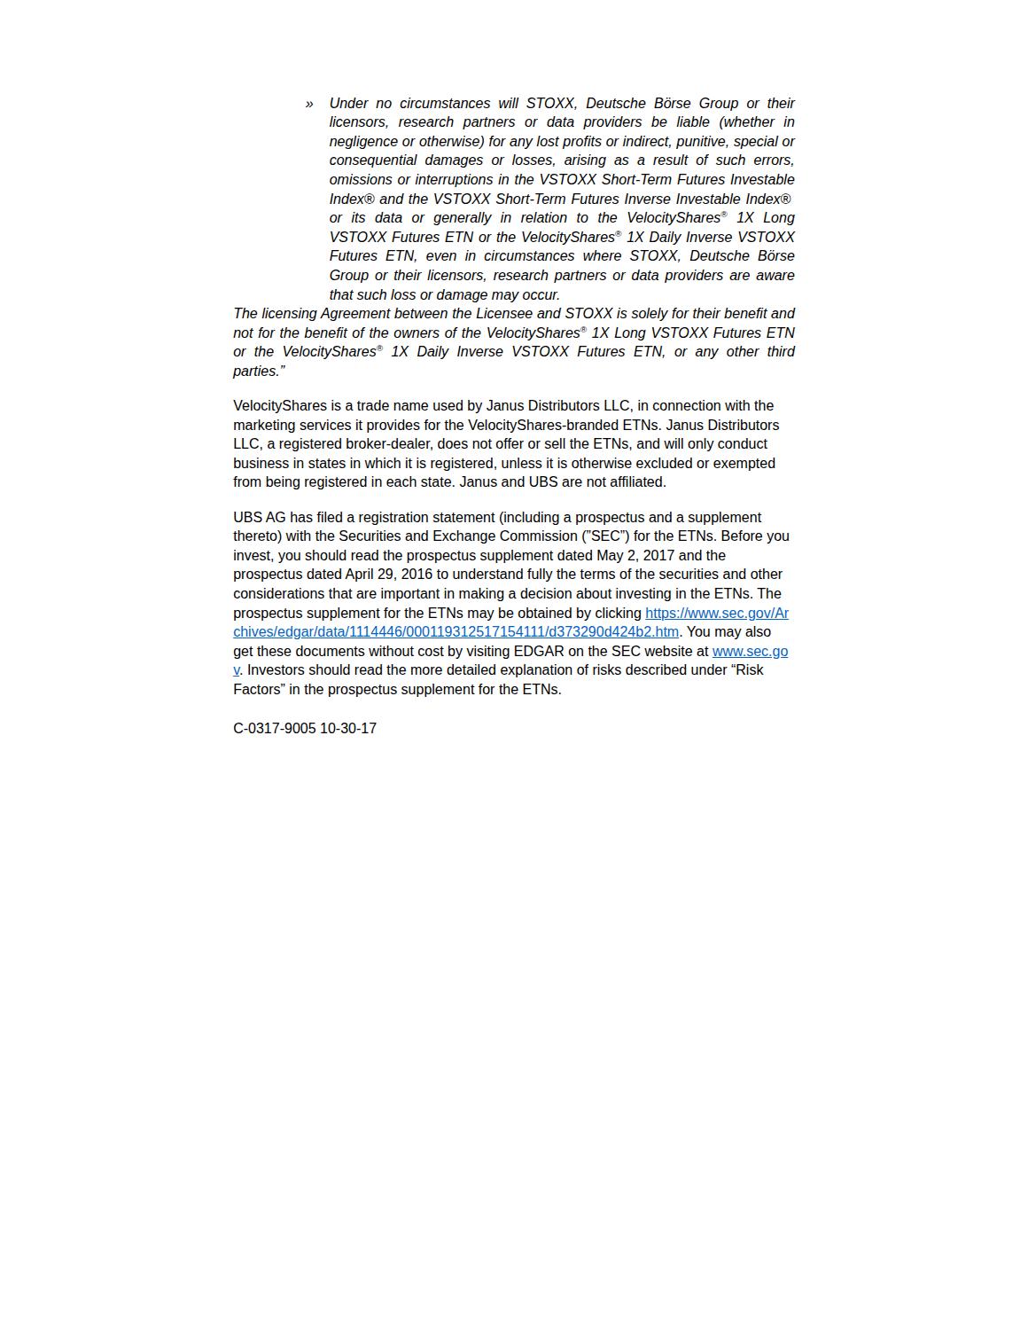» Under no circumstances will STOXX, Deutsche Börse Group or their licensors, research partners or data providers be liable (whether in negligence or otherwise) for any lost profits or indirect, punitive, special or consequential damages or losses, arising as a result of such errors, omissions or interruptions in the VSTOXX Short-Term Futures Investable Index® and the VSTOXX Short-Term Futures Inverse Investable Index® or its data or generally in relation to the VelocityShares® 1X Long VSTOXX Futures ETN or the VelocityShares® 1X Daily Inverse VSTOXX Futures ETN, even in circumstances where STOXX, Deutsche Börse Group or their licensors, research partners or data providers are aware that such loss or damage may occur.
The licensing Agreement between the Licensee and STOXX is solely for their benefit and not for the benefit of the owners of the VelocityShares® 1X Long VSTOXX Futures ETN or the VelocityShares® 1X Daily Inverse VSTOXX Futures ETN, or any other third parties.”
VelocityShares is a trade name used by Janus Distributors LLC, in connection with the marketing services it provides for the VelocityShares-branded ETNs. Janus Distributors LLC, a registered broker-dealer, does not offer or sell the ETNs, and will only conduct business in states in which it is registered, unless it is otherwise excluded or exempted from being registered in each state. Janus and UBS are not affiliated.
UBS AG has filed a registration statement (including a prospectus and a supplement thereto) with the Securities and Exchange Commission (”SEC”) for the ETNs. Before you invest, you should read the prospectus supplement dated May 2, 2017 and the prospectus dated April 29, 2016 to understand fully the terms of the securities and other considerations that are important in making a decision about investing in the ETNs. The prospectus supplement for the ETNs may be obtained by clicking https://www.sec.gov/Archives/edgar/data/1114446/000119312517154111/d373290d424b2.htm. You may also get these documents without cost by visiting EDGAR on the SEC website at www.sec.gov. Investors should read the more detailed explanation of risks described under “Risk Factors” in the prospectus supplement for the ETNs.
C-0317-9005 10-30-17